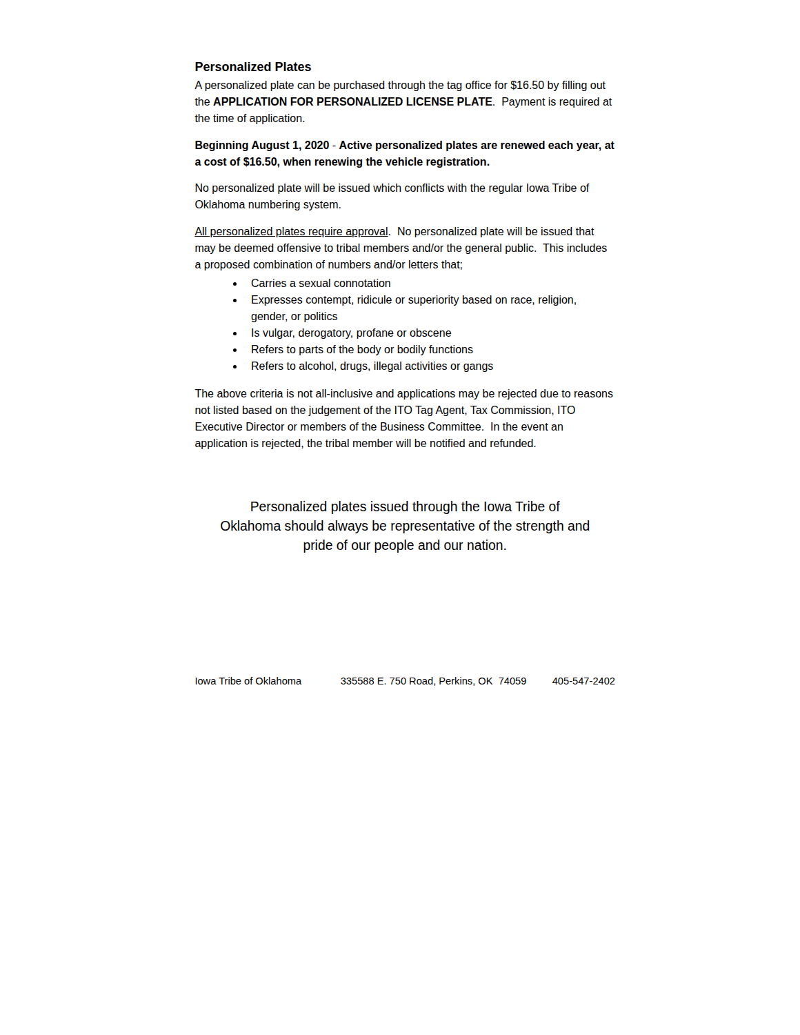Personalized Plates
A personalized plate can be purchased through the tag office for $16.50 by filling out the APPLICATION FOR PERSONALIZED LICENSE PLATE. Payment is required at the time of application.
Beginning August 1, 2020 - Active personalized plates are renewed each year, at a cost of $16.50, when renewing the vehicle registration.
No personalized plate will be issued which conflicts with the regular Iowa Tribe of Oklahoma numbering system.
All personalized plates require approval. No personalized plate will be issued that may be deemed offensive to tribal members and/or the general public. This includes a proposed combination of numbers and/or letters that;
Carries a sexual connotation
Expresses contempt, ridicule or superiority based on race, religion, gender, or politics
Is vulgar, derogatory, profane or obscene
Refers to parts of the body or bodily functions
Refers to alcohol, drugs, illegal activities or gangs
The above criteria is not all-inclusive and applications may be rejected due to reasons not listed based on the judgement of the ITO Tag Agent, Tax Commission, ITO Executive Director or members of the Business Committee. In the event an application is rejected, the tribal member will be notified and refunded.
Personalized plates issued through the Iowa Tribe of Oklahoma should always be representative of the strength and pride of our people and our nation.
Iowa Tribe of Oklahoma
335588 E. 750 Road, Perkins, OK 74059
405-547-2402